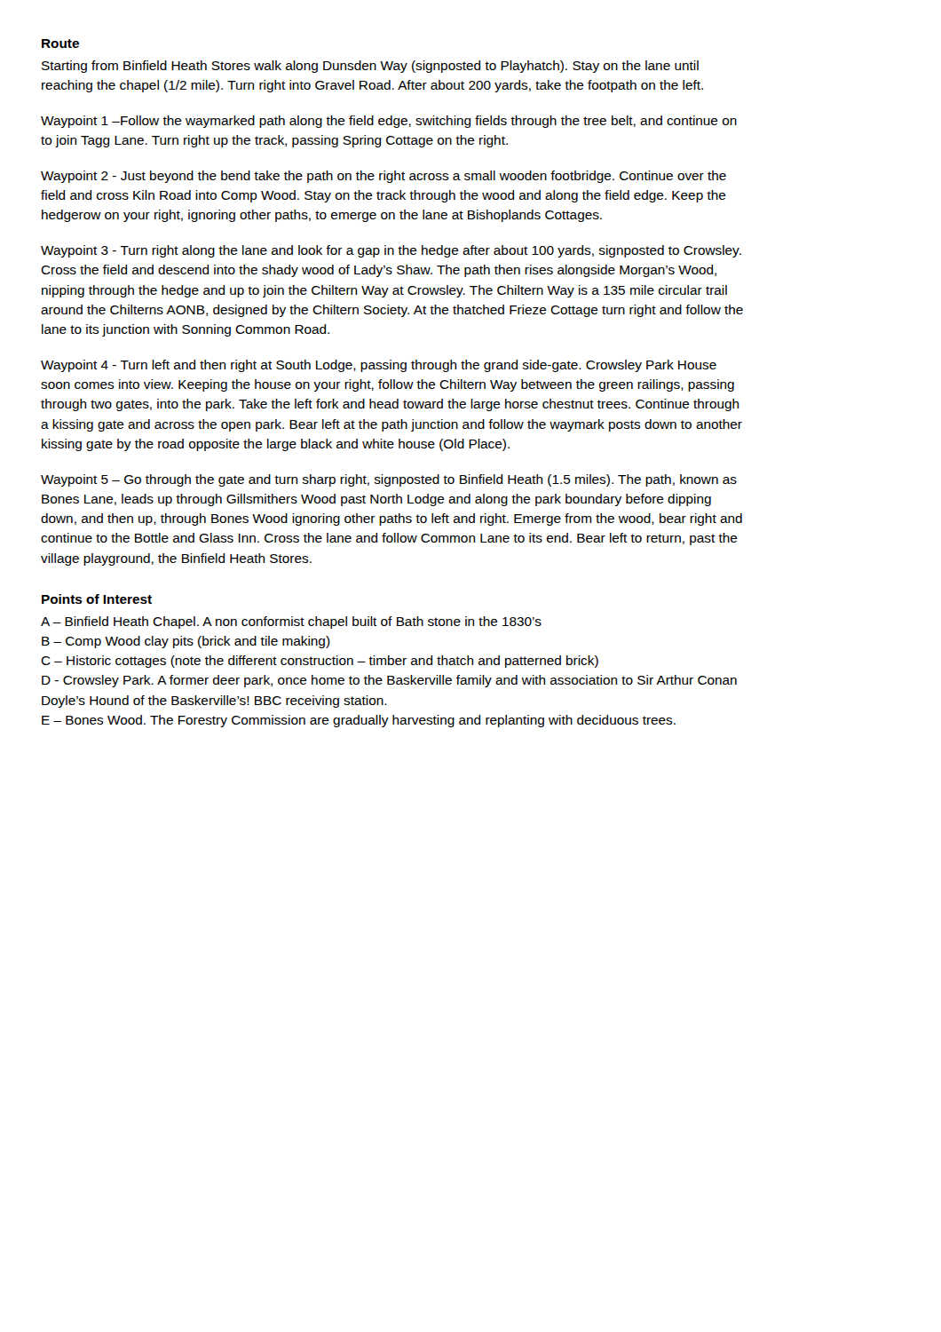Route
Starting from Binfield Heath Stores walk along Dunsden Way (signposted to Playhatch). Stay on the lane until reaching the chapel (1/2 mile). Turn right into Gravel Road. After about 200 yards, take the footpath on the left.
Waypoint 1 –Follow the waymarked path along the field edge, switching fields through the tree belt, and continue on to join Tagg Lane. Turn right up the track, passing Spring Cottage on the right.
Waypoint 2 - Just beyond the bend take the path on the right across a small wooden footbridge. Continue over the field and cross Kiln Road into Comp Wood. Stay on the track through the wood and along the field edge. Keep the hedgerow on your right, ignoring other paths, to emerge on the lane at Bishoplands Cottages.
Waypoint 3 - Turn right along the lane and look for a gap in the hedge after about 100 yards, signposted to Crowsley. Cross the field and descend into the shady wood of Lady’s Shaw. The path then rises alongside Morgan’s Wood, nipping through the hedge and up to join the Chiltern Way at Crowsley. The Chiltern Way is a 135 mile circular trail around the Chilterns AONB, designed by the Chiltern Society. At the thatched Frieze Cottage turn right and follow the lane to its junction with Sonning Common Road.
Waypoint 4 - Turn left and then right at South Lodge, passing through the grand side-gate. Crowsley Park House soon comes into view. Keeping the house on your right, follow the Chiltern Way between the green railings, passing through two gates, into the park. Take the left fork and head toward the large horse chestnut trees. Continue through a kissing gate and across the open park. Bear left at the path junction and follow the waymark posts down to another kissing gate by the road opposite the large black and white house (Old Place).
Waypoint 5 – Go through the gate and turn sharp right, signposted to Binfield Heath (1.5 miles). The path, known as Bones Lane, leads up through Gillsmithers Wood past North Lodge and along the park boundary before dipping down, and then up, through Bones Wood ignoring other paths to left and right. Emerge from the wood, bear right and continue to the Bottle and Glass Inn. Cross the lane and follow Common Lane to its end. Bear left to return, past the village playground, the Binfield Heath Stores.
Points of Interest
A – Binfield Heath Chapel. A non conformist chapel built of Bath stone in the 1830’s
B – Comp Wood clay pits (brick and tile making)
C – Historic cottages (note the different construction – timber and thatch and patterned brick)
D - Crowsley Park. A former deer park, once home to the Baskerville family and with association to Sir Arthur Conan Doyle’s Hound of the Baskerville’s! BBC receiving station.
E – Bones Wood. The Forestry Commission are gradually harvesting and replanting with deciduous trees.